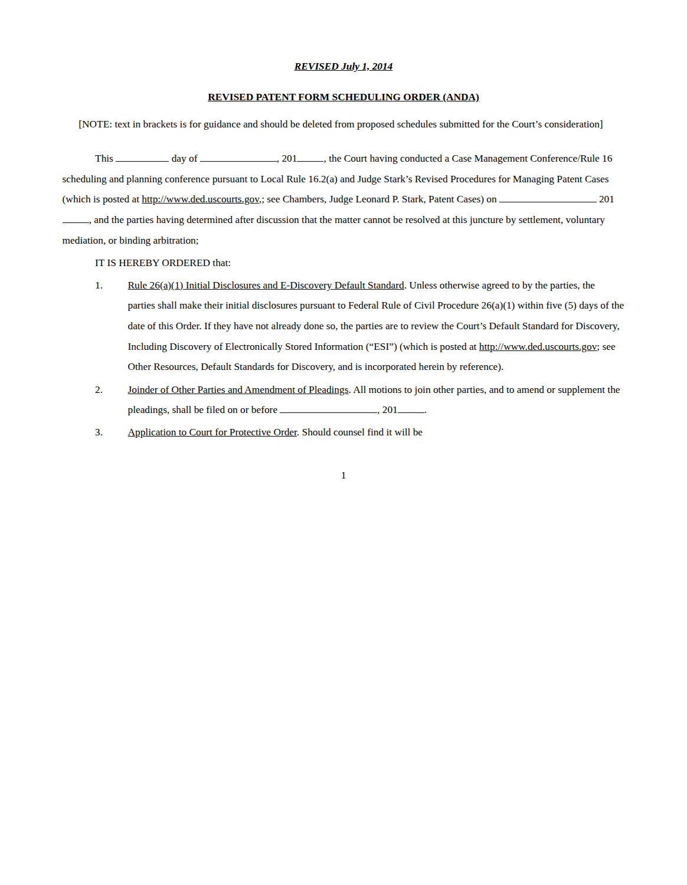REVISED July 1, 2014
REVISED PATENT FORM SCHEDULING ORDER (ANDA)
[NOTE: text in brackets is for guidance and should be deleted from proposed schedules submitted for the Court’s consideration]
This day of , 201 , the Court having conducted a Case Management Conference/Rule 16 scheduling and planning conference pursuant to Local Rule 16.2(a) and Judge Stark’s Revised Procedures for Managing Patent Cases (which is posted at http://www.ded.uscourts.gov,; see Chambers, Judge Leonard P. Stark, Patent Cases) on 201 , and the parties having determined after discussion that the matter cannot be resolved at this juncture by settlement, voluntary mediation, or binding arbitration;
IT IS HEREBY ORDERED that:
1.
Rule 26(a)(1) Initial Disclosures and E-Discovery Default Standard. Unless otherwise agreed to by the parties, the parties shall make their initial disclosures pursuant to Federal Rule of Civil Procedure 26(a)(1) within five (5) days of the date of this Order. If they have not already done so, the parties are to review the Court’s Default Standard for Discovery, Including Discovery of Electronically Stored Information (“ESI”) (which is posted at http://www.ded.uscourts.gov; see Other Resources, Default Standards for Discovery, and is incorporated herein by reference).
2.
Joinder of Other Parties and Amendment of Pleadings. All motions to join other parties, and to amend or supplement the pleadings, shall be filed on or before , 201 .
3.
Application to Court for Protective Order. Should counsel find it will be
1